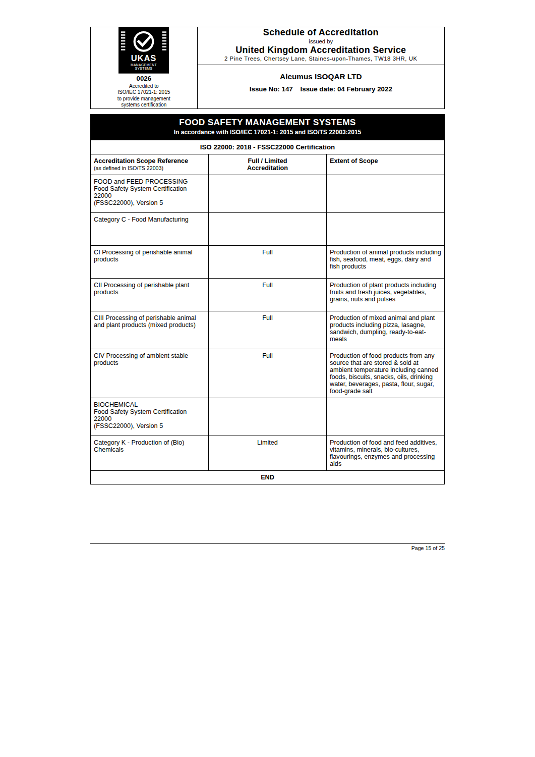| UKAS MANAGEMENT SYSTEMS 0026 Accredited to ISO/IEC 17021-1: 2015 to provide management systems certification | Schedule of Accreditation issued by United Kingdom Accreditation Service 2 Pine Trees, Chertsey Lane, Staines-upon-Thames, TW18 3HR, UK Alcumus ISOQAR LTD Issue No: 147 Issue date: 04 February 2022 |
FOOD SAFETY MANAGEMENT SYSTEMS
In accordance with ISO/IEC 17021-1: 2015 and ISO/TS 22003:2015
| ISO 22000: 2018 - FSSC22000 Certification |
| Accreditation Scope Reference (as defined in ISO/TS 22003) | Full / Limited Accreditation | Extent of Scope |
| FOOD and FEED PROCESSING Food Safety System Certification 22000 (FSSC22000), Version 5 | | |
| Category C - Food Manufacturing | | |
| CI Processing of perishable animal products | Full | Production of animal products including fish, seafood, meat, eggs, dairy and fish products |
| CII Processing of perishable plant products | Full | Production of plant products including fruits and fresh juices, vegetables, grains, nuts and pulses |
| CIII Processing of perishable animal and plant products (mixed products) | Full | Production of mixed animal and plant products including pizza, lasagne, sandwich, dumpling, ready-to-eat-meals |
| CIV Processing of ambient stable products | Full | Production of food products from any source that are stored & sold at ambient temperature including canned foods, biscuits, snacks, oils, drinking water, beverages, pasta, flour, sugar, food-grade salt |
| BIOCHEMICAL Food Safety System Certification 22000 (FSSC22000), Version 5 | | |
| Category K - Production of (Bio) Chemicals | Limited | Production of food and feed additives, vitamins, minerals, bio-cultures, flavourings, enzymes and processing aids |
| END |
Page 15 of 25